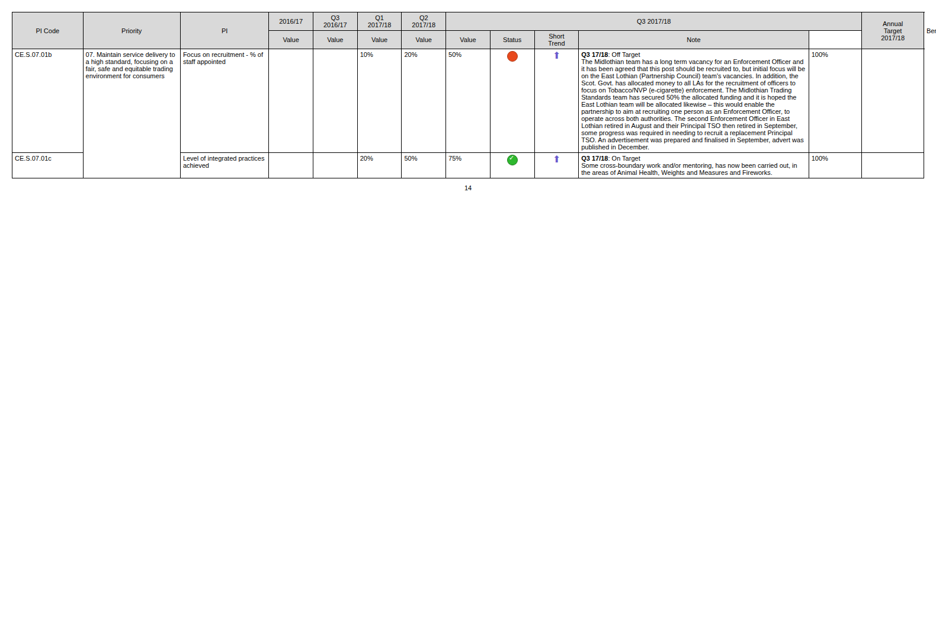| PI Code | Priority | PI | 2016/17 | Q3 2016/17 | Q1 2017/18 | Q2 2017/18 | Q3 2017/18 | Annual Target 2017/18 | Benchmark |
| --- | --- | --- | --- | --- | --- | --- | --- | --- | --- |
| Value | Value | Value | Value | Value | Status | Short Trend | Note |
| CE.S.07.01b | 07. Maintain service delivery to a high standard, focusing on a fair, safe and equitable trading environment for consumers | Focus on recruitment - % of staff appointed | | | 10% | 20% | 50% | | ⬆ | Q3 17/18 : Off Target The Midlothian team has a long term vacancy for an Enforcement Officer and it has been agreed that this post should be recruited to, but initial focus will be on the East Lothian (Partnership Council) team's vacancies. In addition, the Scot. Govt. has allocated money to all LAs for the recruitment of officers to focus on Tobacco/NVP (e-cigarette) enforcement. The Midlothian Trading Standards team has secured 50% the allocated funding and it is hoped the East Lothian team will be allocated likewise – this would enable the partnership to aim at recruiting one person as an Enforcement Officer, to operate across both authorities. The second Enforcement Officer in East Lothian retired in August and their Principal TSO then retired in September, some progress was required in needing to recruit a replacement Principal TSO. An advertisement was prepared and finalised in September, advert was published in December. | 100% | |
| CE.S.07.01c | Level of integrated practices achieved | | | 20% | 50% | 75% | | ⬆ | Q3 17/18 : On Target Some cross-boundary work and/or mentoring, has now been carried out, in the areas of Animal Health, Weights and Measures and Fireworks. | 100% | |
14